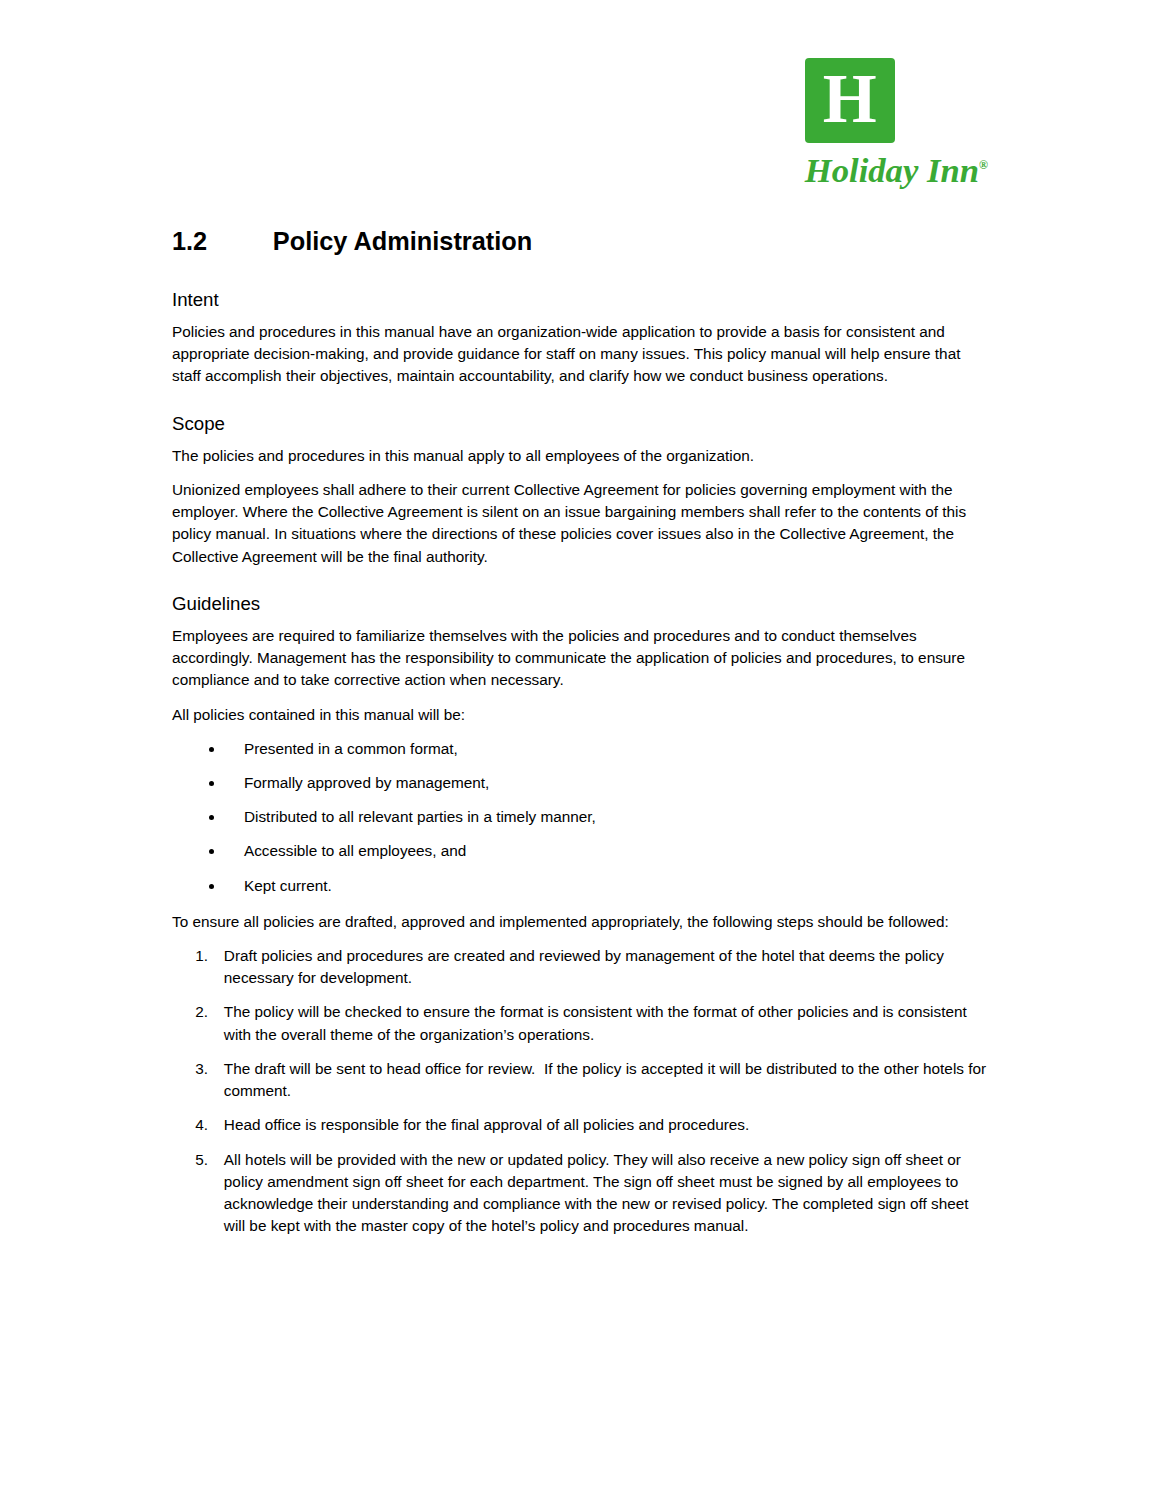H
Holiday Inn®
1.2 Policy Administration
Intent
Policies and procedures in this manual have an organization-wide application to provide a basis for consistent and appropriate decision-making, and provide guidance for staff on many issues. This policy manual will help ensure that staff accomplish their objectives, maintain accountability, and clarify how we conduct business operations.
Scope
The policies and procedures in this manual apply to all employees of the organization.
Unionized employees shall adhere to their current Collective Agreement for policies governing employment with the employer. Where the Collective Agreement is silent on an issue bargaining members shall refer to the contents of this policy manual. In situations where the directions of these policies cover issues also in the Collective Agreement, the Collective Agreement will be the final authority.
Guidelines
Employees are required to familiarize themselves with the policies and procedures and to conduct themselves accordingly. Management has the responsibility to communicate the application of policies and procedures, to ensure compliance and to take corrective action when necessary.
All policies contained in this manual will be:
Presented in a common format,
Formally approved by management,
Distributed to all relevant parties in a timely manner,
Accessible to all employees, and
Kept current.
To ensure all policies are drafted, approved and implemented appropriately, the following steps should be followed:
Draft policies and procedures are created and reviewed by management of the hotel that deems the policy necessary for development.
The policy will be checked to ensure the format is consistent with the format of other policies and is consistent with the overall theme of the organization’s operations.
The draft will be sent to head office for review. If the policy is accepted it will be distributed to the other hotels for comment.
Head office is responsible for the final approval of all policies and procedures.
All hotels will be provided with the new or updated policy. They will also receive a new policy sign off sheet or policy amendment sign off sheet for each department. The sign off sheet must be signed by all employees to acknowledge their understanding and compliance with the new or revised policy. The completed sign off sheet will be kept with the master copy of the hotel’s policy and procedures manual.